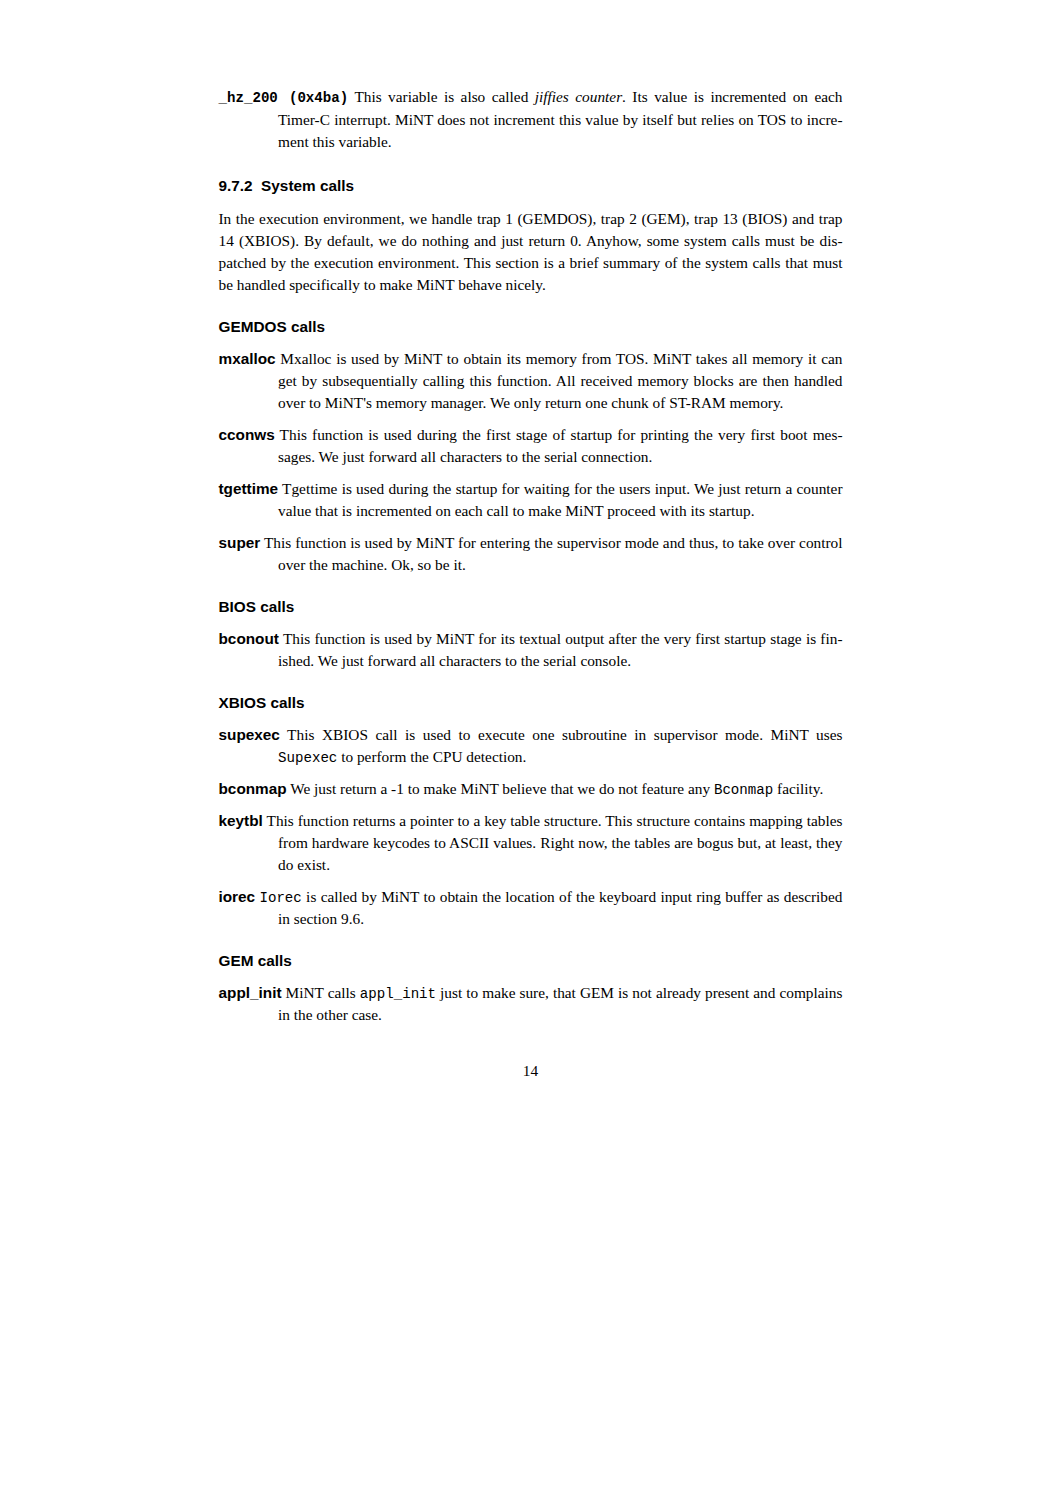_hz_200 (0x4ba) This variable is also called jiffies counter. Its value is incremented on each Timer-C interrupt. MiNT does not increment this value by itself but relies on TOS to increment this variable.
9.7.2 System calls
In the execution environment, we handle trap 1 (GEMDOS), trap 2 (GEM), trap 13 (BIOS) and trap 14 (XBIOS). By default, we do nothing and just return 0. Anyhow, some system calls must be dispatched by the execution environment. This section is a brief summary of the system calls that must be handled specifically to make MiNT behave nicely.
GEMDOS calls
mxalloc Mxalloc is used by MiNT to obtain its memory from TOS. MiNT takes all memory it can get by subsequentially calling this function. All received memory blocks are then handled over to MiNT's memory manager. We only return one chunk of ST-RAM memory.
cconws This function is used during the first stage of startup for printing the very first boot messages. We just forward all characters to the serial connection.
tgettime Tgettime is used during the startup for waiting for the users input. We just return a counter value that is incremented on each call to make MiNT proceed with its startup.
super This function is used by MiNT for entering the supervisor mode and thus, to take over control over the machine. Ok, so be it.
BIOS calls
bconout This function is used by MiNT for its textual output after the very first startup stage is finished. We just forward all characters to the serial console.
XBIOS calls
supexec This XBIOS call is used to execute one subroutine in supervisor mode. MiNT uses Supexec to perform the CPU detection.
bconmap We just return a -1 to make MiNT believe that we do not feature any Bconmap facility.
keytbl This function returns a pointer to a key table structure. This structure contains mapping tables from hardware keycodes to ASCII values. Right now, the tables are bogus but, at least, they do exist.
iorec Iorec is called by MiNT to obtain the location of the keyboard input ring buffer as described in section 9.6.
GEM calls
appl_init MiNT calls appl_init just to make sure, that GEM is not already present and complains in the other case.
14